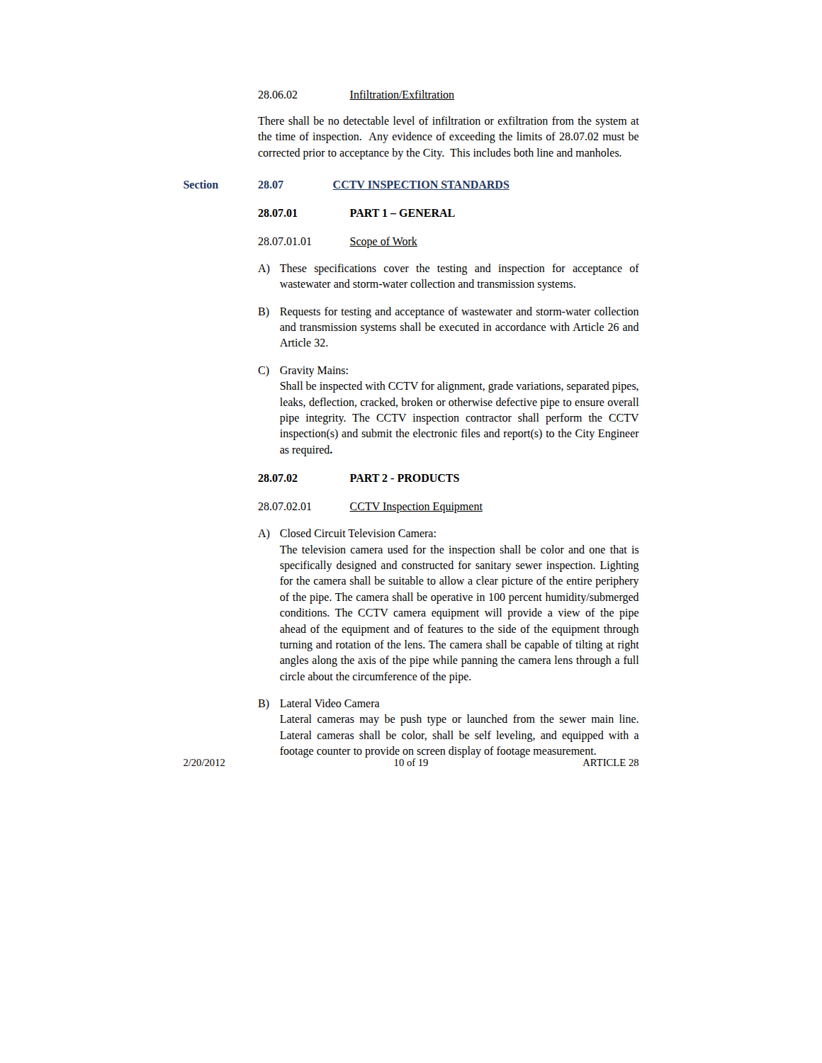28.06.02
Infiltration/Exfiltration
There shall be no detectable level of infiltration or exfiltration from the system at the time of inspection. Any evidence of exceeding the limits of 28.07.02 must be corrected prior to acceptance by the City. This includes both line and manholes.
Section
28.07
CCTV INSPECTION STANDARDS
28.07.01
PART 1 – GENERAL
28.07.01.01
Scope of Work
A)
These specifications cover the testing and inspection for acceptance of wastewater and storm-water collection and transmission systems.
B)
Requests for testing and acceptance of wastewater and storm-water collection and transmission systems shall be executed in accordance with Article 26 and Article 32.
C)
Gravity Mains:
Shall be inspected with CCTV for alignment, grade variations, separated pipes, leaks, deflection, cracked, broken or otherwise defective pipe to ensure overall pipe integrity. The CCTV inspection contractor shall perform the CCTV inspection(s) and submit the electronic files and report(s) to the City Engineer as required.
28.07.02
PART 2 - PRODUCTS
28.07.02.01
CCTV Inspection Equipment
A)
Closed Circuit Television Camera:
The television camera used for the inspection shall be color and one that is specifically designed and constructed for sanitary sewer inspection. Lighting for the camera shall be suitable to allow a clear picture of the entire periphery of the pipe. The camera shall be operative in 100 percent humidity/submerged conditions. The CCTV camera equipment will provide a view of the pipe ahead of the equipment and of features to the side of the equipment through turning and rotation of the lens. The camera shall be capable of tilting at right angles along the axis of the pipe while panning the camera lens through a full circle about the circumference of the pipe.
B)
Lateral Video Camera
Lateral cameras may be push type or launched from the sewer main line. Lateral cameras shall be color, shall be self leveling, and equipped with a footage counter to provide on screen display of footage measurement.
2/20/2012 10 of 19 ARTICLE 28